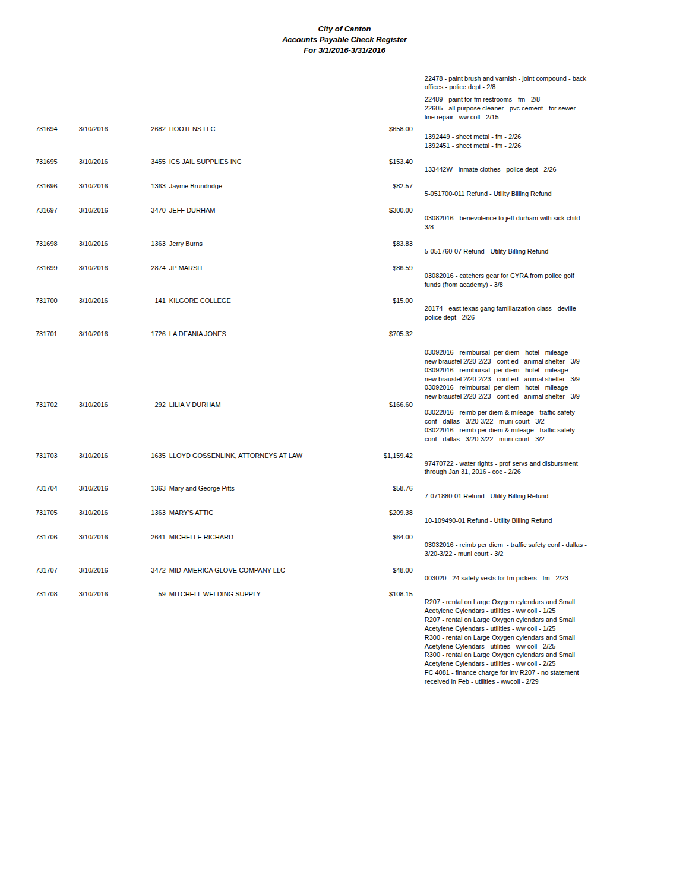City of Canton
Accounts Payable Check Register
For 3/1/2016-3/31/2016
| | | | | 22478 - paint brush and varnish - joint compound - back offices - police dept - 2/8 22489 - paint for fm restrooms - fm - 2/8 22605 - all purpose cleaner - pvc cement - for sewer line repair - ww coll - 2/15 |
| 731694 | 3/10/2016 | 2682 HOOTENS LLC | $658.00 | |
| | 1392449 - sheet metal - fm - 2/26 1392451 - sheet metal - fm - 2/26 |
| 731695 | 3/10/2016 | 3455 ICS JAIL SUPPLIES INC | $153.40 | |
| | 133442W - inmate clothes - police dept - 2/26 |
| 731696 | 3/10/2016 | 1363 Jayme Brundridge | $82.57 | |
| | 5-051700-011 Refund - Utility Billing Refund |
| 731697 | 3/10/2016 | 3470 JEFF DURHAM | $300.00 | |
| | 03082016 - benevolence to jeff durham with sick child - 3/8 |
| 731698 | 3/10/2016 | 1363 Jerry Burns | $83.83 | |
| | 5-051760-07 Refund - Utility Billing Refund |
| 731699 | 3/10/2016 | 2874 JP MARSH | $86.59 | |
| | 03082016 - catchers gear for CYRA from police golf funds (from academy) - 3/8 |
| 731700 | 3/10/2016 | 141 KILGORE COLLEGE | $15.00 | |
| | 28174 - east texas gang familiarzation class - deville - police dept - 2/26 |
| 731701 | 3/10/2016 | 1726 LA DEANIA JONES | $705.32 | |
| | 03092016 - reimbursal- per diem - hotel - mileage - new brausfel 2/20-2/23 - cont ed - animal shelter - 3/9 03092016 - reimbursal- per diem - hotel - mileage - new brausfel 2/20-2/23 - cont ed - animal shelter - 3/9 03092016 - reimbursal- per diem - hotel - mileage - new brausfel 2/20-2/23 - cont ed - animal shelter - 3/9 |
| 731702 | 3/10/2016 | 292 LILIA V DURHAM | $166.60 | |
| | 03022016 - reimb per diem & mileage - traffic safety conf - dallas - 3/20-3/22 - muni court - 3/2 03022016 - reimb per diem & mileage - traffic safety conf - dallas - 3/20-3/22 - muni court - 3/2 |
| 731703 | 3/10/2016 | 1635 LLOYD GOSSENLINK, ATTORNEYS AT LAW | $1,159.42 | |
| | 97470722 - water rights - prof servs and disbursment through Jan 31, 2016 - coc - 2/26 |
| 731704 | 3/10/2016 | 1363 Mary and George Pitts | $58.76 | |
| | 7-071880-01 Refund - Utility Billing Refund |
| 731705 | 3/10/2016 | 1363 MARY'S ATTIC | $209.38 | |
| | 10-109490-01 Refund - Utility Billing Refund |
| 731706 | 3/10/2016 | 2641 MICHELLE RICHARD | $64.00 | |
| | 03032016 - reimb per diem - traffic safety conf - dallas - 3/20-3/22 - muni court - 3/2 |
| 731707 | 3/10/2016 | 3472 MID-AMERICA GLOVE COMPANY LLC | $48.00 | |
| | 003020 - 24 safety vests for fm pickers - fm - 2/23 |
| 731708 | 3/10/2016 | 59 MITCHELL WELDING SUPPLY | $108.15 | |
| | R207 - rental on Large Oxygen cylendars and Small Acetylene Cylendars - utilities - ww coll - 1/25 R207 - rental on Large Oxygen cylendars and Small Acetylene Cylendars - utilities - ww coll - 1/25 R300 - rental on Large Oxygen cylendars and Small Acetylene Cylendars - utilities - ww coll - 2/25 R300 - rental on Large Oxygen cylendars and Small Acetylene Cylendars - utilities - ww coll - 2/25 FC 4081 - finance charge for inv R207 - no statement received in Feb - utilities - wwcoll - 2/29 |